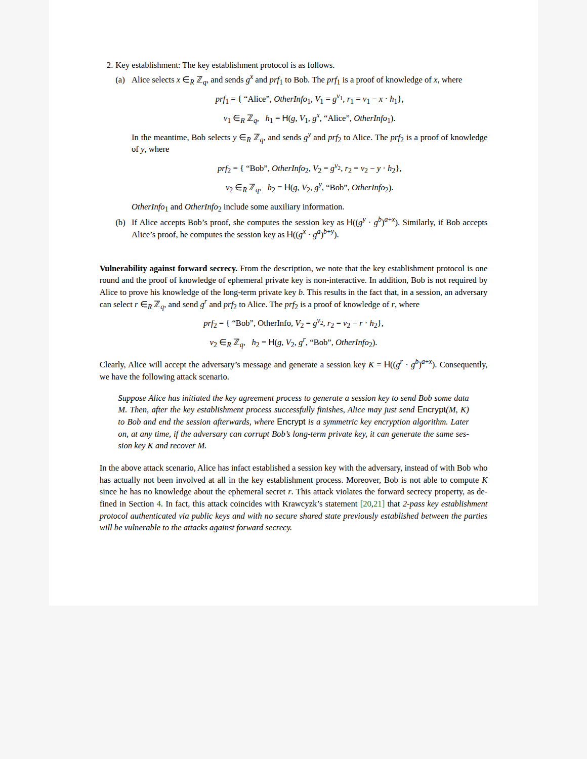2. Key establishment: The key establishment protocol is as follows.
(a) Alice selects x ∈R ℤq, and sends gx and prf1 to Bob. The prf1 is a proof of knowledge of x, where
prf1 = { “Alice”, OtherInfo1, V1 = gv1, r1 = v1 − x · h1},
v1 ∈R ℤq, h1 = H(g, V1, gx, “Alice”, OtherInfo1).
In the meantime, Bob selects y ∈R ℤq, and sends gy and prf2 to Alice. The prf2 is a proof of knowledge of y, where
prf2 = { “Bob”, OtherInfo2, V2 = gv2, r2 = v2 − y · h2},
v2 ∈R ℤq, h2 = H(g, V2, gy, “Bob”, OtherInfo2).
OtherInfo1 and OtherInfo2 include some auxiliary information.
(b) If Alice accepts Bob’s proof, she computes the session key as H((gy · gb)a+x). Similarly, if Bob accepts Alice’s proof, he computes the session key as H((gx · ga)b+y).
Vulnerability against forward secrecy.
From the description, we note that the key establishment protocol is one round and the proof of knowledge of ephemeral private key is non-interactive. In addition, Bob is not required by Alice to prove his knowledge of the long-term private key b. This results in the fact that, in a session, an adversary can select r ∈R ℤq, and send gr and prf2 to Alice. The prf2 is a proof of knowledge of r, where
prf2 = { “Bob”, OtherInfo, V2 = gv2, r2 = v2 − r · h2},
v2 ∈R ℤq, h2 = H(g, V2, gr, “Bob”, OtherInfo2).
Clearly, Alice will accept the adversary’s message and generate a session key K = H((gr · gb)a+x). Consequently, we have the following attack scenario.
Suppose Alice has initiated the key agreement process to generate a session key to send Bob some data M. Then, after the key establishment process successfully finishes, Alice may just send Encrypt(M, K) to Bob and end the session afterwards, where Encrypt is a symmetric key encryption algorithm. Later on, at any time, if the adversary can corrupt Bob’s long-term private key, it can generate the same session key K and recover M.
In the above attack scenario, Alice has infact established a session key with the adversary, instead of with Bob who has actually not been involved at all in the key establishment process. Moreover, Bob is not able to compute K since he has no knowledge about the ephemeral secret r. This attack violates the forward secrecy property, as defined in Section 4. In fact, this attack coincides with Krawcyzk’s statement [20,21] that 2-pass key establishment protocol authenticated via public keys and with no secure shared state previously established between the parties will be vulnerable to the attacks against forward secrecy.